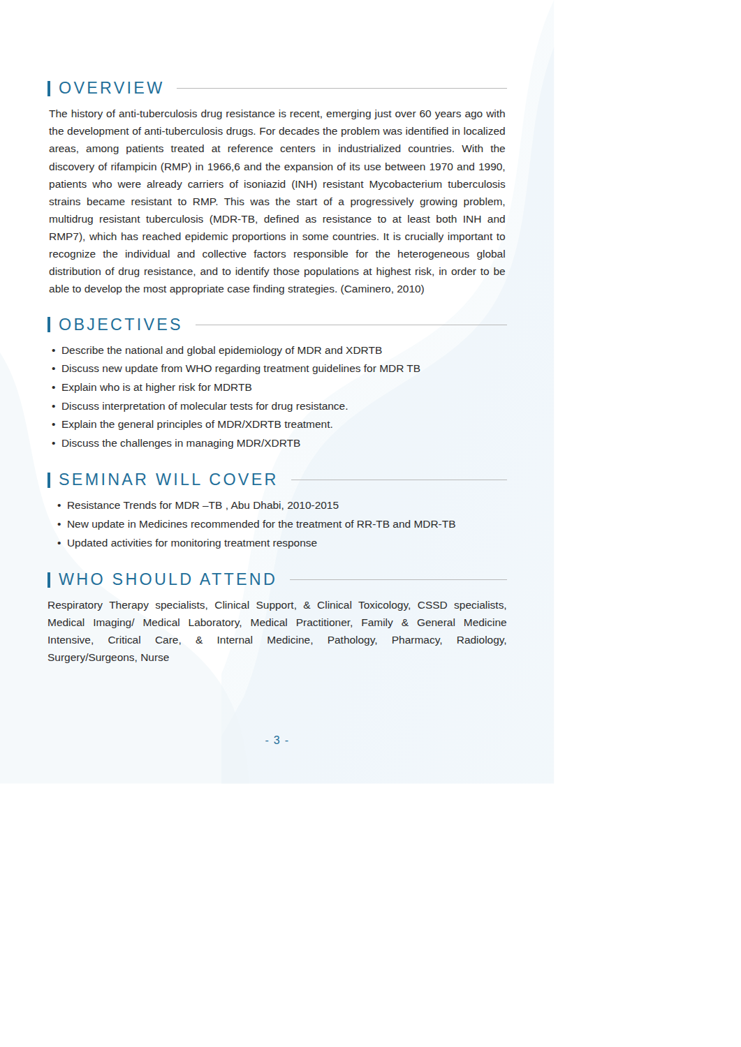Overview
The history of anti-tuberculosis drug resistance is recent, emerging just over 60 years ago with the development of anti-tuberculosis drugs. For decades the problem was identified in localized areas, among patients treated at reference centers in industrialized countries. With the discovery of rifampicin (RMP) in 1966,6 and the expansion of its use between 1970 and 1990, patients who were already carriers of isoniazid (INH) resistant Mycobacterium tuberculosis strains became resistant to RMP. This was the start of a progressively growing problem, multidrug resistant tuberculosis (MDR-TB, defined as resistance to at least both INH and RMP7), which has reached epidemic proportions in some countries. It is crucially important to recognize the individual and collective factors responsible for the heterogeneous global distribution of drug resistance, and to identify those populations at highest risk, in order to be able to develop the most appropriate case finding strategies. (Caminero, 2010)
Objectives
Describe the national and global epidemiology of MDR and XDRTB
Discuss new update from WHO regarding treatment guidelines for MDR TB
Explain who is at higher risk for MDRTB
Discuss interpretation of molecular tests for drug resistance.
Explain the general principles of MDR/XDRTB treatment.
Discuss the challenges in managing MDR/XDRTB
Seminar will cover
Resistance Trends for MDR –TB , Abu Dhabi, 2010-2015
New update in Medicines recommended for the treatment of RR-TB and MDR-TB
Updated activities for monitoring treatment response
Who should attend
Respiratory Therapy specialists, Clinical Support, & Clinical Toxicology, CSSD specialists, Medical Imaging/ Medical Laboratory, Medical Practitioner, Family & General Medicine Intensive, Critical Care, & Internal Medicine, Pathology, Pharmacy, Radiology, Surgery/Surgeons, Nurse
- 3 -